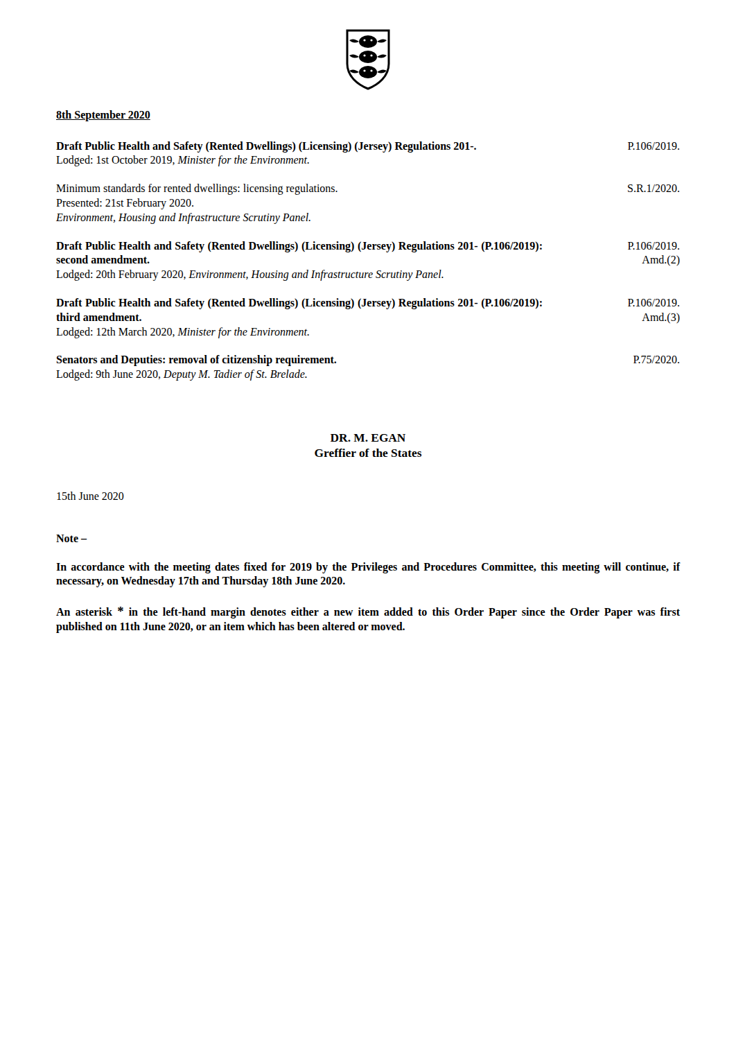8th September 2020
| Draft Public Health and Safety (Rented Dwellings) (Licensing) (Jersey) Regulations 201-. Lodged: 1st October 2019, Minister for the Environment. | P.106/2019. |
| Minimum standards for rented dwellings: licensing regulations. Presented: 21st February 2020. Environment, Housing and Infrastructure Scrutiny Panel. | S.R.1/2020. |
| Draft Public Health and Safety (Rented Dwellings) (Licensing) (Jersey) Regulations 201- (P.106/2019): second amendment. Lodged: 20th February 2020, Environment, Housing and Infrastructure Scrutiny Panel. | P.106/2019. Amd.(2) |
| Draft Public Health and Safety (Rented Dwellings) (Licensing) (Jersey) Regulations 201- (P.106/2019): third amendment. Lodged: 12th March 2020, Minister for the Environment. | P.106/2019. Amd.(3) |
| Senators and Deputies: removal of citizenship requirement. Lodged: 9th June 2020, Deputy M. Tadier of St. Brelade. | P.75/2020. |
DR. M. EGAN
Greffier of the States
15th June 2020
Note –
In accordance with the meeting dates fixed for 2019 by the Privileges and Procedures Committee, this meeting will continue, if necessary, on Wednesday 17th and Thursday 18th June 2020.
An asterisk * in the left-hand margin denotes either a new item added to this Order Paper since the Order Paper was first published on 11th June 2020, or an item which has been altered or moved.